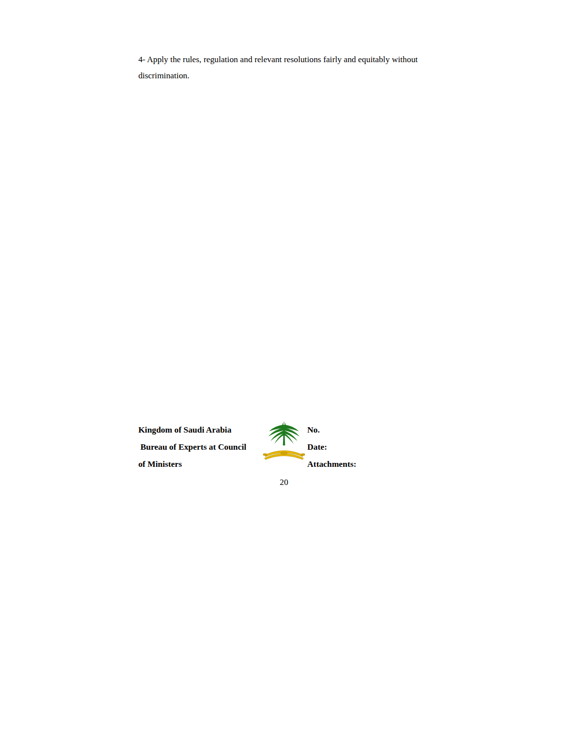4- Apply the rules, regulation and relevant resolutions fairly and equitably without discrimination.
| Kingdom of Saudi Arabia | | No. |
| Bureau of Experts at Council | Date: |
| of Ministers | Attachments: |
20